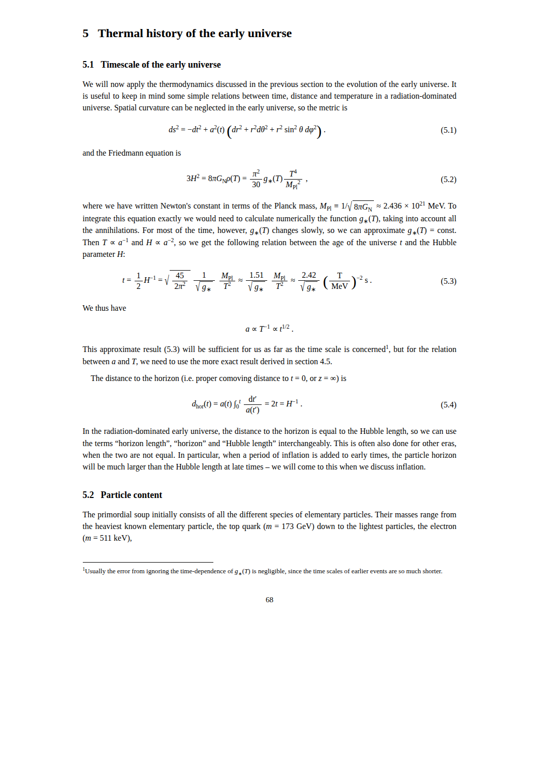5 Thermal history of the early universe
5.1 Timescale of the early universe
We will now apply the thermodynamics discussed in the previous section to the evolution of the early universe. It is useful to keep in mind some simple relations between time, distance and temperature in a radiation-dominated universe. Spatial curvature can be neglected in the early universe, so the metric is
ds2 = −dt2 + a2(t) (dr2 + r2dθ2 + r2 sin2 θ dφ2) .
(5.1)
and the Friedmann equation is
3H2 = 8πGNρ(T) = π230 g∗(T)T4 MPl2 ,
(5.2)
where we have written Newton's constant in terms of the Planck mass, MPl ≡ 1/√8πGN ≈ 2.436 × 1021 MeV. To integrate this equation exactly we would need to calculate numerically the function g∗(T), taking into account all the annihilations. For most of the time, however, g∗(T) changes slowly, so we can approximate g∗(T) = const. Then T ∝ a−1 and H ∝ a−2, so we get the following relation between the age of the universe t and the Hubble parameter H:
t = 12 H−1 = √452π2 1√g∗ MPl T2 ≈ 1.51√g∗ MPl T2 ≈ 2.42√g∗ (TMeV)−2 s .
(5.3)
We thus have
a ∝ T−1 ∝ t1/2 .
This approximate result (5.3) will be sufficient for us as far as the time scale is concerned1, but for the relation between a and T, we need to use the more exact result derived in section 4.5.
The distance to the horizon (i.e. proper comoving distance to t = 0, or z = ∞) is
dhor(t) = a(t) ∫0t dt′a(t′) = 2t = H−1 .
(5.4)
In the radiation-dominated early universe, the distance to the horizon is equal to the Hubble length, so we can use the terms “horizon length”, “horizon” and “Hubble length” interchangeably. This is often also done for other eras, when the two are not equal. In particular, when a period of inflation is added to early times, the particle horizon will be much larger than the Hubble length at late times – we will come to this when we discuss inflation.
5.2 Particle content
The primordial soup initially consists of all the different species of elementary particles. Their masses range from the heaviest known elementary particle, the top quark (m = 173 GeV) down to the lightest particles, the electron (m = 511 keV),
1Usually the error from ignoring the time-dependence of g∗(T) is negligible, since the time scales of earlier events are so much shorter.
68